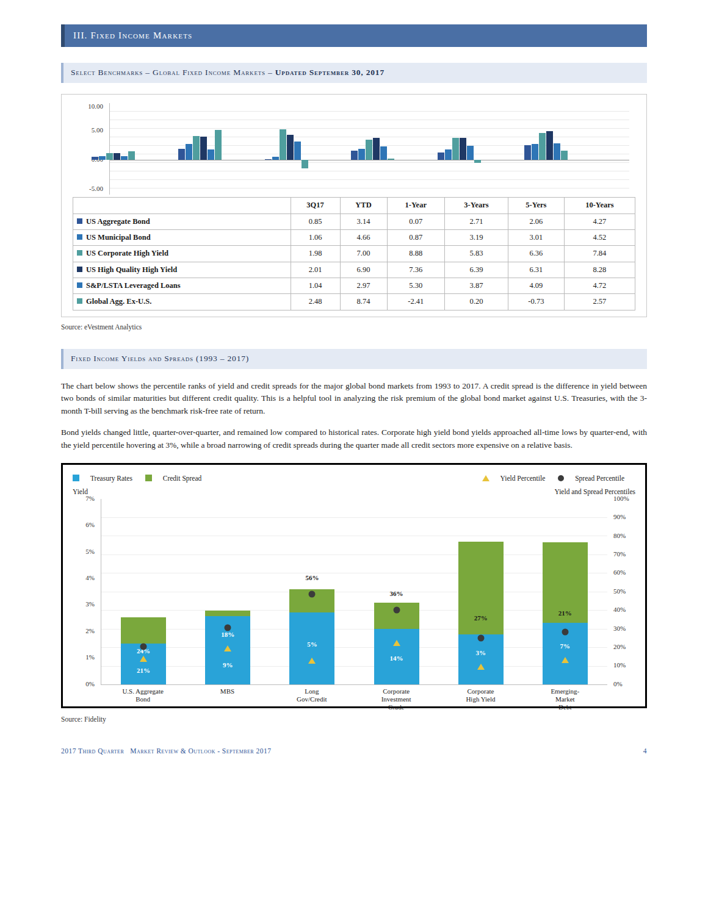III. Fixed Income Markets
Select Benchmarks – Global Fixed Income Markets – Updated September 30, 2017
10.00 5.00 0.00 -5.00
| | 3Q17 | YTD | 1-Year | 3-Years | 5-Yers | 10-Years |
| --- | --- | --- | --- | --- | --- | --- |
| US Aggregate Bond | 0.85 | 3.14 | 0.07 | 2.71 | 2.06 | 4.27 |
| US Municipal Bond | 1.06 | 4.66 | 0.87 | 3.19 | 3.01 | 4.52 |
| US Corporate High Yield | 1.98 | 7.00 | 8.88 | 5.83 | 6.36 | 7.84 |
| US High Quality High Yield | 2.01 | 6.90 | 7.36 | 6.39 | 6.31 | 8.28 |
| S&P/LSTA Leveraged Loans | 1.04 | 2.97 | 5.30 | 3.87 | 4.09 | 4.72 |
| Global Agg. Ex-U.S. | 2.48 | 8.74 | -2.41 | 0.20 | -0.73 | 2.57 |
Source: eVestment Analytics
Fixed Income Yields and Spreads (1993 – 2017)
The chart below shows the percentile ranks of yield and credit spreads for the major global bond markets from 1993 to 2017. A credit spread is the difference in yield between two bonds of similar maturities but different credit quality. This is a helpful tool in analyzing the risk premium of the global bond market against U.S. Treasuries, with the 3-month T-bill serving as the benchmark risk-free rate of return.
Bond yields changed little, quarter-over-quarter, and remained low compared to historical rates. Corporate high yield bond yields approached all-time lows by quarter-end, with the yield percentile hovering at 3%, while a broad narrowing of credit spreads during the quarter made all credit sectors more expensive on a relative basis.
Treasury Rates Credit Spread
Yield Percentile Spread Percentile
Yield
Yield and Spread Percentiles
7% 6% 5% 4% 3% 2% 1% 0%
100% 90% 80% 70% 60% 50% 40% 30% 20% 10% 0%
24% 21%
18% 9%
5%
56%
14%
36%
3%
27%
7%
21%
U.S. Aggregate
Bond
MBS
Long Gov/Credit
Corporate
Investment Grade
Corporate
High Yield
Emerging-Market
Debt
Source: Fidelity
2017 Third Quarter Market Review & Outlook - September 2017
4